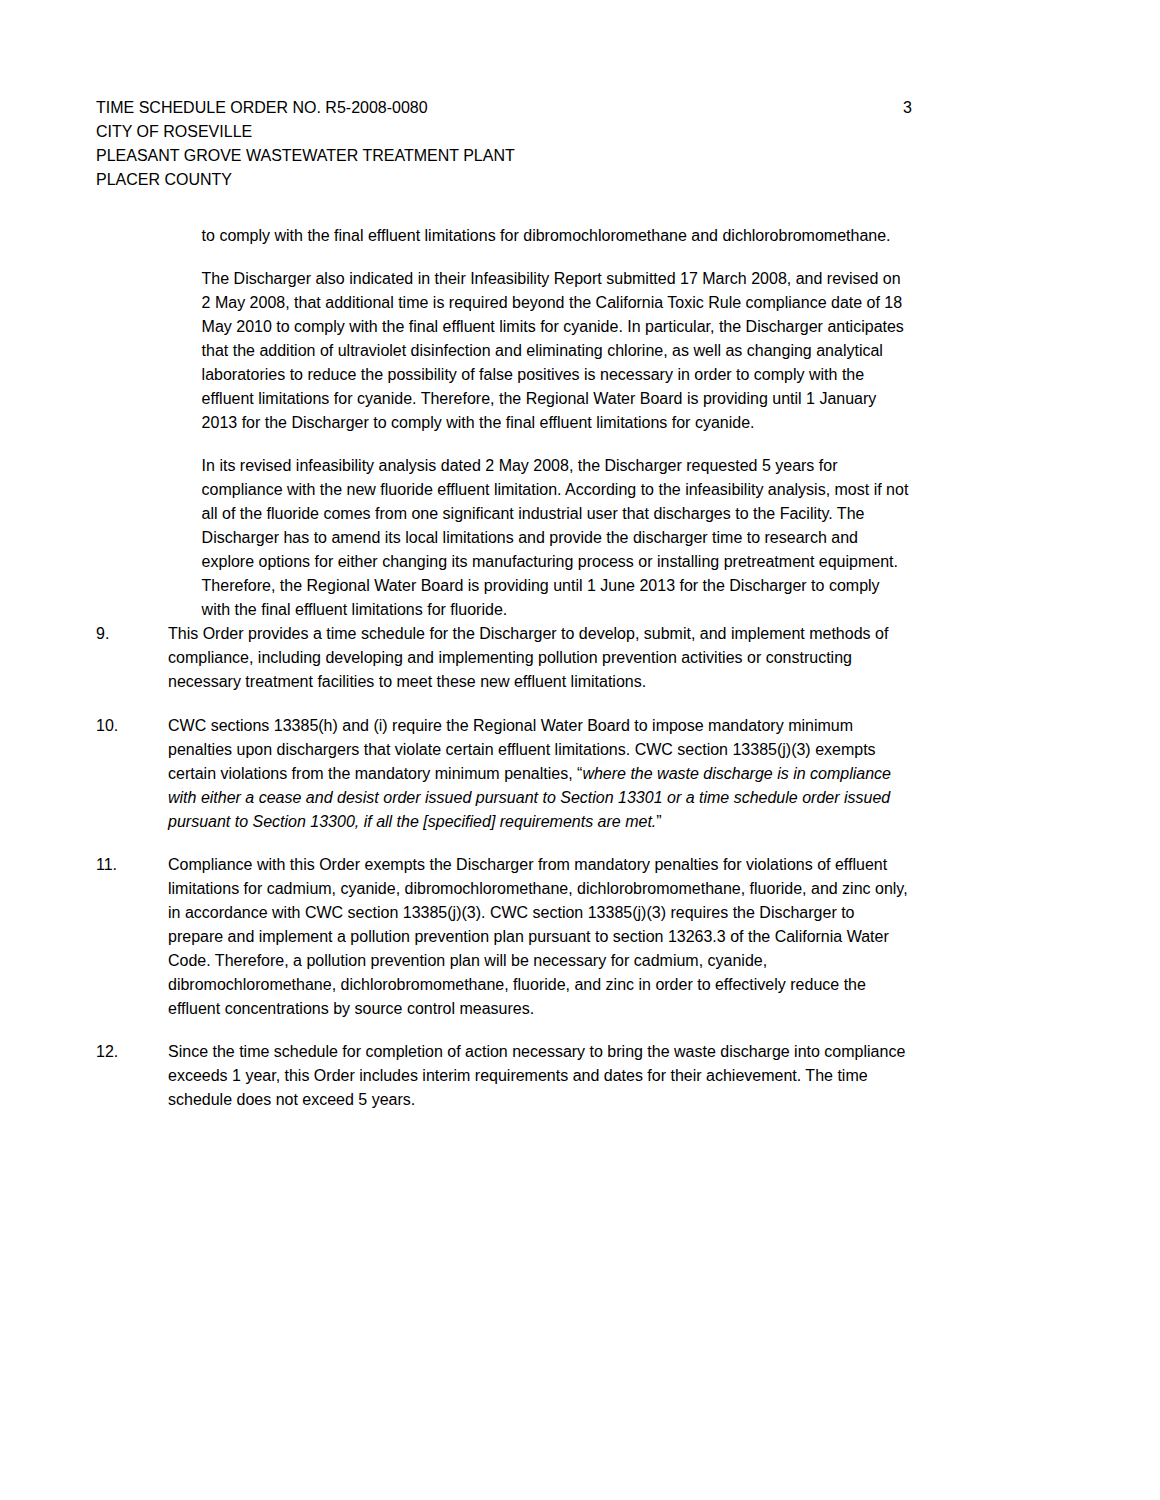TIME SCHEDULE ORDER NO. R5-2008-0080 3
CITY OF ROSEVILLE
PLEASANT GROVE WASTEWATER TREATMENT PLANT
PLACER COUNTY
to comply with the final effluent limitations for dibromochloromethane and dichlorobromomethane.
The Discharger also indicated in their Infeasibility Report submitted 17 March 2008, and revised on 2 May 2008, that additional time is required beyond the California Toxic Rule compliance date of 18 May 2010 to comply with the final effluent limits for cyanide. In particular, the Discharger anticipates that the addition of ultraviolet disinfection and eliminating chlorine, as well as changing analytical laboratories to reduce the possibility of false positives is necessary in order to comply with the effluent limitations for cyanide. Therefore, the Regional Water Board is providing until 1 January 2013 for the Discharger to comply with the final effluent limitations for cyanide.
In its revised infeasibility analysis dated 2 May 2008, the Discharger requested 5 years for compliance with the new fluoride effluent limitation. According to the infeasibility analysis, most if not all of the fluoride comes from one significant industrial user that discharges to the Facility. The Discharger has to amend its local limitations and provide the discharger time to research and explore options for either changing its manufacturing process or installing pretreatment equipment. Therefore, the Regional Water Board is providing until 1 June 2013 for the Discharger to comply with the final effluent limitations for fluoride.
9. This Order provides a time schedule for the Discharger to develop, submit, and implement methods of compliance, including developing and implementing pollution prevention activities or constructing necessary treatment facilities to meet these new effluent limitations.
10. CWC sections 13385(h) and (i) require the Regional Water Board to impose mandatory minimum penalties upon dischargers that violate certain effluent limitations. CWC section 13385(j)(3) exempts certain violations from the mandatory minimum penalties, “where the waste discharge is in compliance with either a cease and desist order issued pursuant to Section 13301 or a time schedule order issued pursuant to Section 13300, if all the [specified] requirements are met.”
11. Compliance with this Order exempts the Discharger from mandatory penalties for violations of effluent limitations for cadmium, cyanide, dibromochloromethane, dichlorobromomethane, fluoride, and zinc only, in accordance with CWC section 13385(j)(3). CWC section 13385(j)(3) requires the Discharger to prepare and implement a pollution prevention plan pursuant to section 13263.3 of the California Water Code. Therefore, a pollution prevention plan will be necessary for cadmium, cyanide, dibromochloromethane, dichlorobromomethane, fluoride, and zinc in order to effectively reduce the effluent concentrations by source control measures.
12. Since the time schedule for completion of action necessary to bring the waste discharge into compliance exceeds 1 year, this Order includes interim requirements and dates for their achievement. The time schedule does not exceed 5 years.